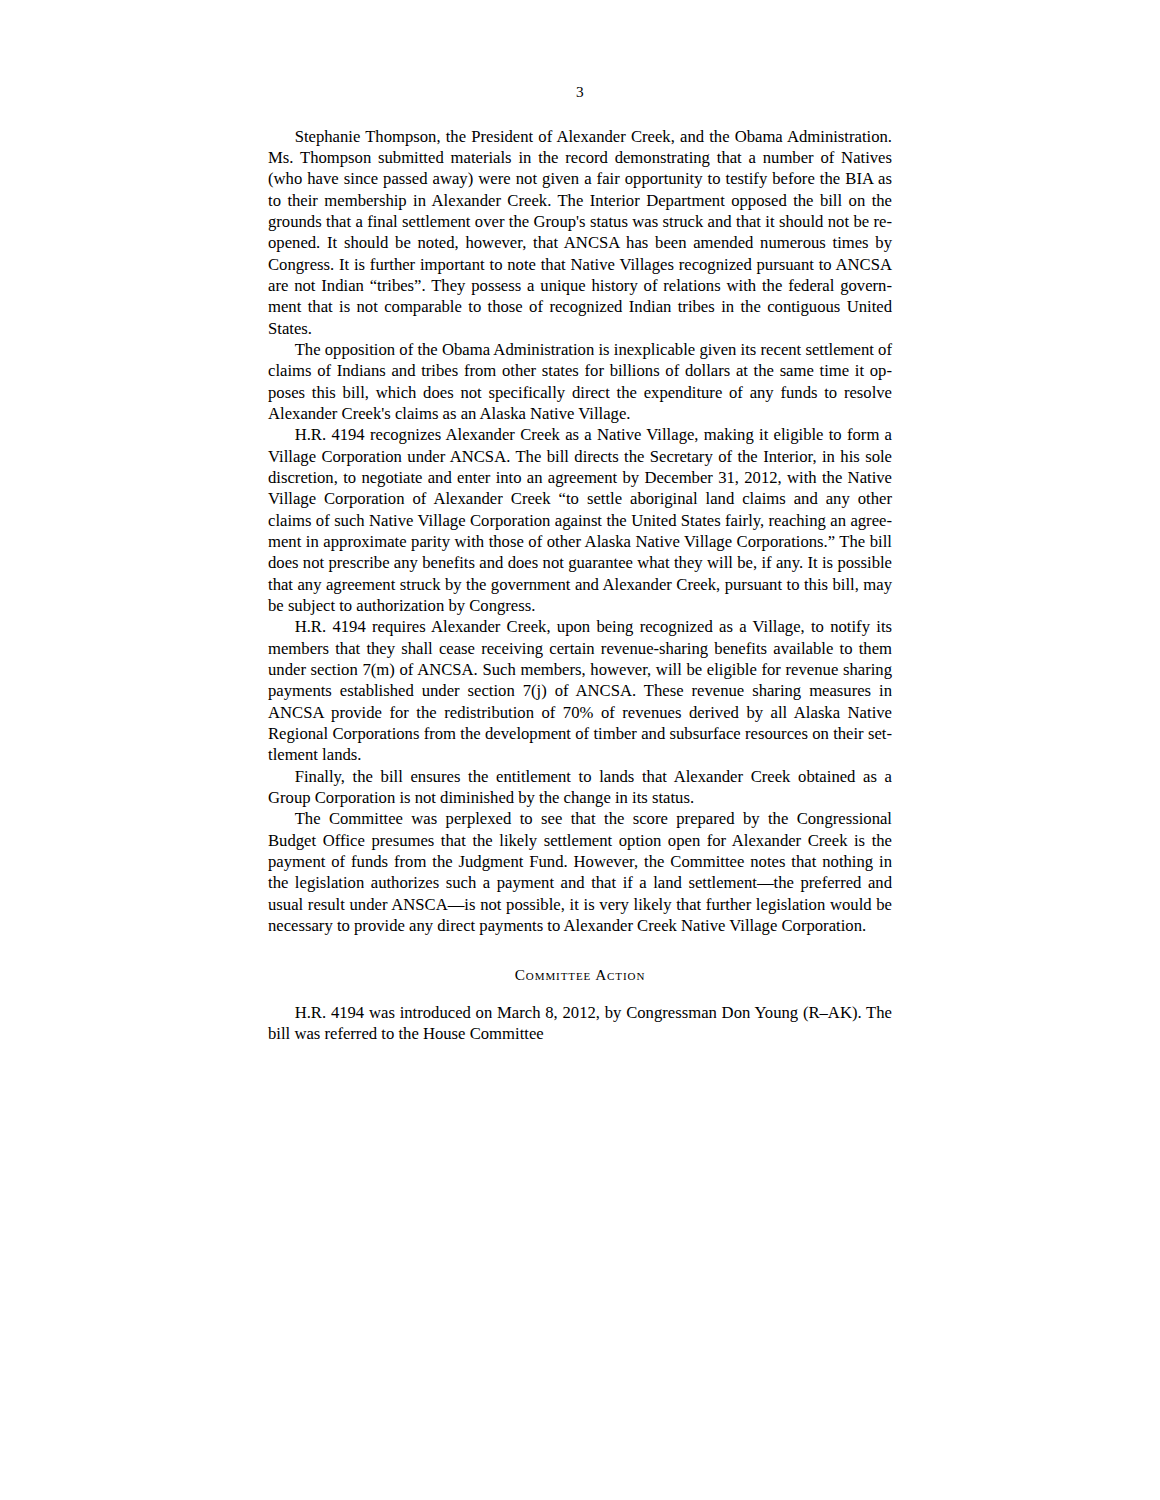3
Stephanie Thompson, the President of Alexander Creek, and the Obama Administration. Ms. Thompson submitted materials in the record demonstrating that a number of Natives (who have since passed away) were not given a fair opportunity to testify before the BIA as to their membership in Alexander Creek. The Interior Department opposed the bill on the grounds that a final settlement over the Group's status was struck and that it should not be reopened. It should be noted, however, that ANCSA has been amended numerous times by Congress. It is further important to note that Native Villages recognized pursuant to ANCSA are not Indian “tribes”. They possess a unique history of relations with the federal government that is not comparable to those of recognized Indian tribes in the contiguous United States.
The opposition of the Obama Administration is inexplicable given its recent settlement of claims of Indians and tribes from other states for billions of dollars at the same time it opposes this bill, which does not specifically direct the expenditure of any funds to resolve Alexander Creek's claims as an Alaska Native Village.
H.R. 4194 recognizes Alexander Creek as a Native Village, making it eligible to form a Village Corporation under ANCSA. The bill directs the Secretary of the Interior, in his sole discretion, to negotiate and enter into an agreement by December 31, 2012, with the Native Village Corporation of Alexander Creek “to settle aboriginal land claims and any other claims of such Native Village Corporation against the United States fairly, reaching an agreement in approximate parity with those of other Alaska Native Village Corporations.” The bill does not prescribe any benefits and does not guarantee what they will be, if any. It is possible that any agreement struck by the government and Alexander Creek, pursuant to this bill, may be subject to authorization by Congress.
H.R. 4194 requires Alexander Creek, upon being recognized as a Village, to notify its members that they shall cease receiving certain revenue-sharing benefits available to them under section 7(m) of ANCSA. Such members, however, will be eligible for revenue sharing payments established under section 7(j) of ANCSA. These revenue sharing measures in ANCSA provide for the redistribution of 70% of revenues derived by all Alaska Native Regional Corporations from the development of timber and subsurface resources on their settlement lands.
Finally, the bill ensures the entitlement to lands that Alexander Creek obtained as a Group Corporation is not diminished by the change in its status.
The Committee was perplexed to see that the score prepared by the Congressional Budget Office presumes that the likely settlement option open for Alexander Creek is the payment of funds from the Judgment Fund. However, the Committee notes that nothing in the legislation authorizes such a payment and that if a land settlement—the preferred and usual result under ANSCA—is not possible, it is very likely that further legislation would be necessary to provide any direct payments to Alexander Creek Native Village Corporation.
Committee Action
H.R. 4194 was introduced on March 8, 2012, by Congressman Don Young (R–AK). The bill was referred to the House Committee